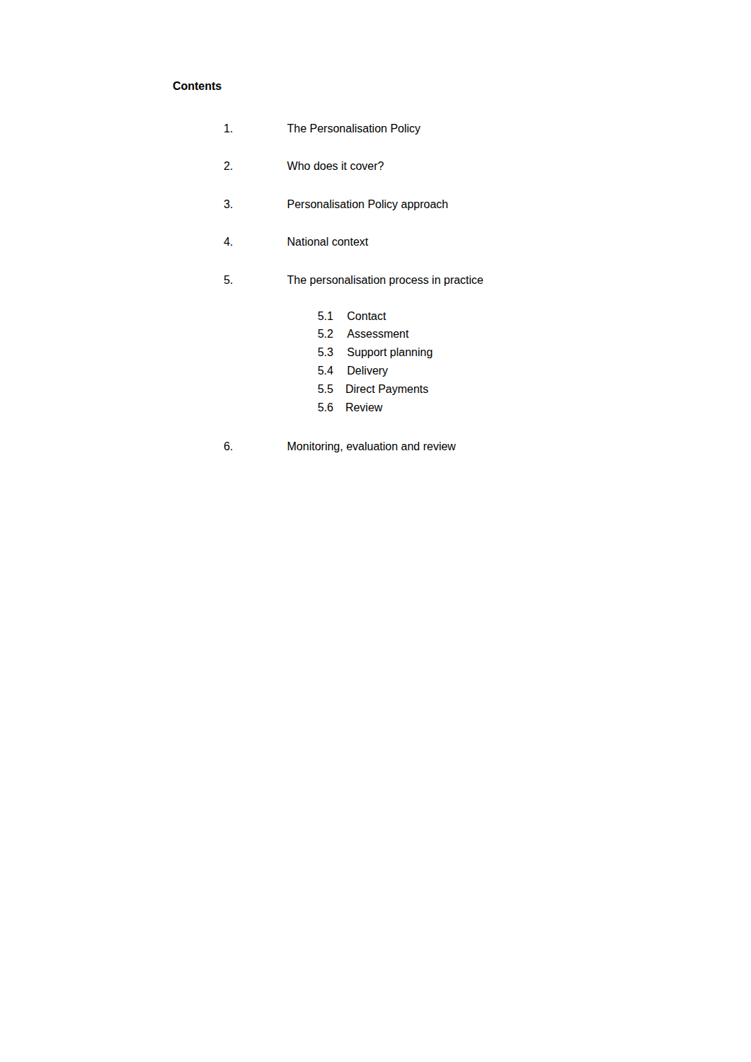Contents
1. The Personalisation Policy
2. Who does it cover?
3. Personalisation Policy approach
4. National context
5. The personalisation process in practice
5.1 Contact
5.2 Assessment
5.3 Support planning
5.4 Delivery
5.5 Direct Payments
5.6 Review
6. Monitoring, evaluation and review